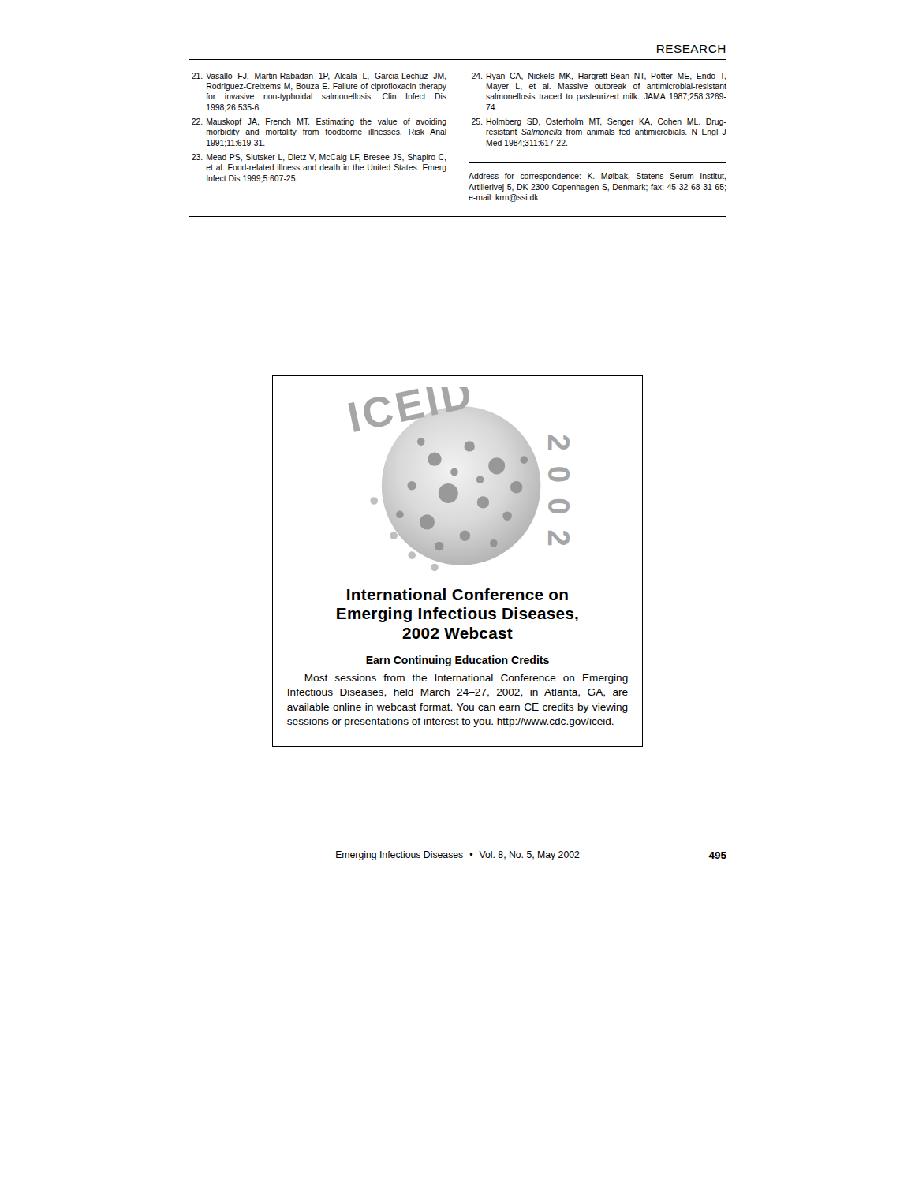RESEARCH
21. Vasallo FJ, Martin-Rabadan 1P, Alcala L, Garcia-Lechuz JM, Rodriguez-Creixems M, Bouza E. Failure of ciprofloxacin therapy for invasive non-typhoidal salmonellosis. Clin Infect Dis 1998;26:535-6.
22. Mauskopf JA, French MT. Estimating the value of avoiding morbidity and mortality from foodborne illnesses. Risk Anal 1991;11:619-31.
23. Mead PS, Slutsker L, Dietz V, McCaig LF, Bresee JS, Shapiro C, et al. Food-related illness and death in the United States. Emerg Infect Dis 1999;5:607-25.
24. Ryan CA, Nickels MK, Hargrett-Bean NT, Potter ME, Endo T, Mayer L, et al. Massive outbreak of antimicrobial-resistant salmonellosis traced to pasteurized milk. JAMA 1987;258:3269-74.
25. Holmberg SD, Osterholm MT, Senger KA, Cohen ML. Drug-resistant Salmonella from animals fed antimicrobials. N Engl J Med 1984;311:617-22.
Address for correspondence: K. Mølbak, Statens Serum Institut, Artillerivej 5, DK-2300 Copenhagen S, Denmark; fax: 45 32 68 31 65; e-mail: krm@ssi.dk
ICEID 2 0 0 2
International Conference on
Emerging Infectious Diseases,
2002 Webcast
Earn Continuing Education Credits
Most sessions from the International Conference on Emerging Infectious Diseases, held March 24–27, 2002, in Atlanta, GA, are available online in webcast format. You can earn CE credits by viewing sessions or presentations of interest to you. http://www.cdc.gov/iceid.
Emerging Infectious Diseases•Vol. 8, No. 5, May 2002
495